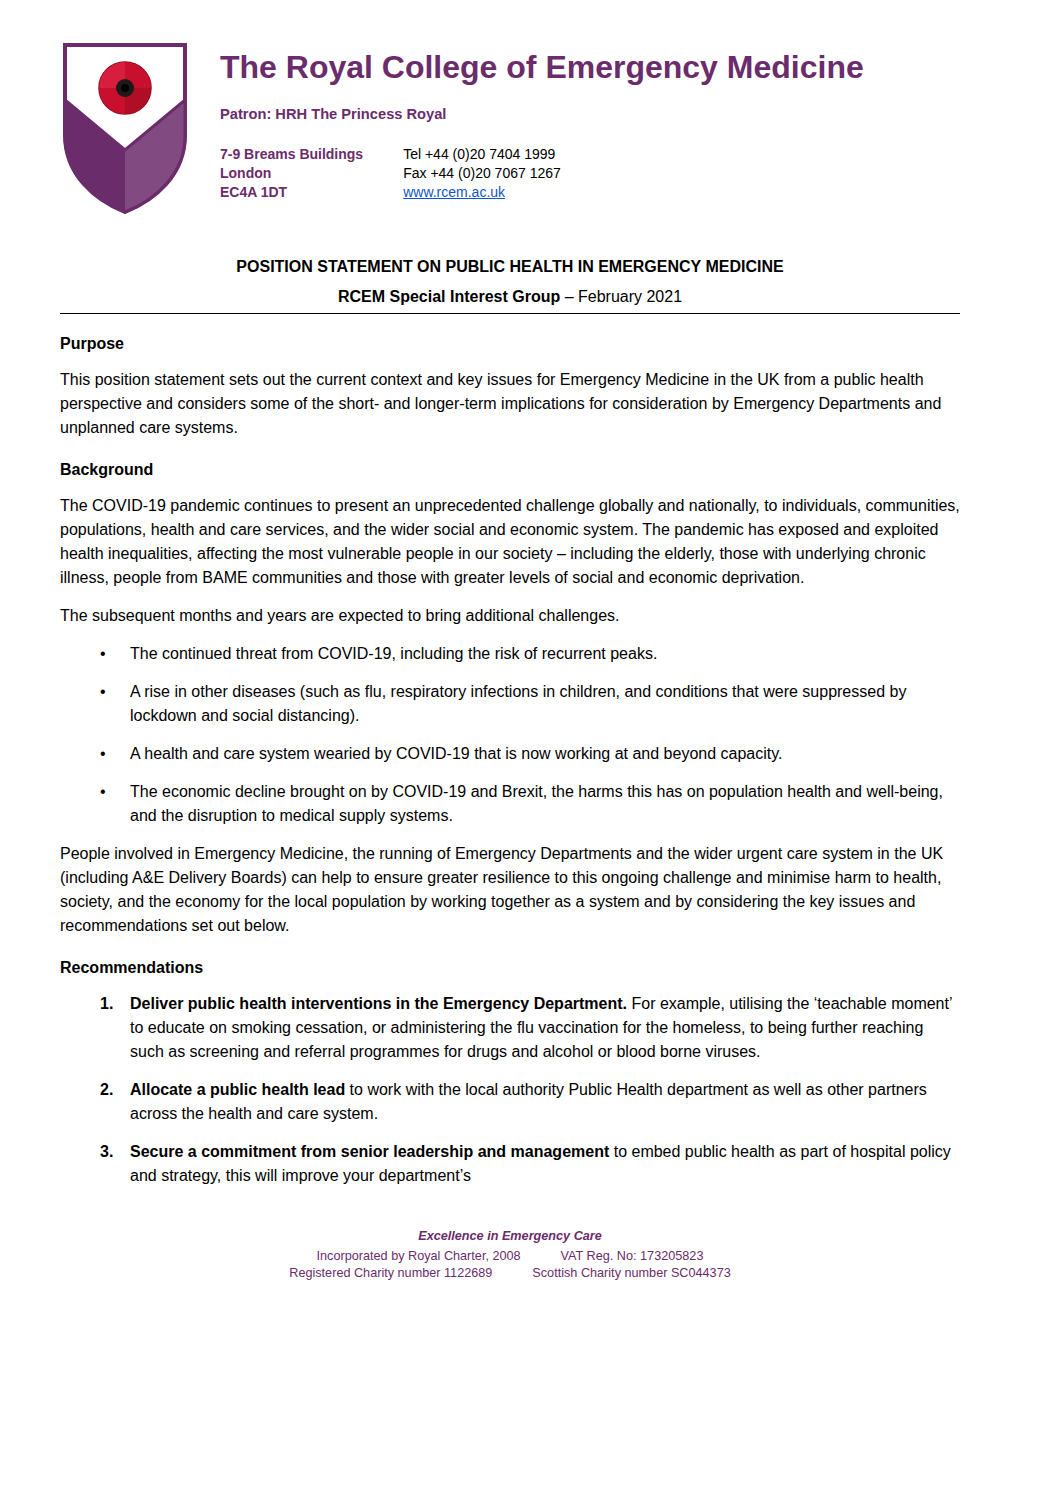The Royal College of Emergency Medicine
Patron: HRH The Princess Royal
| 7-9 Breams Buildings | Tel +44 (0)20 7404 1999 |
| London | Fax +44 (0)20 7067 1267 |
| EC4A 1DT | www.rcem.ac.uk |
Position Statement on Public Health in Emergency Medicine
RCEM Special Interest Group – February 2021
Purpose
This position statement sets out the current context and key issues for Emergency Medicine in the UK from a public health perspective and considers some of the short- and longer-term implications for consideration by Emergency Departments and unplanned care systems.
Background
The COVID-19 pandemic continues to present an unprecedented challenge globally and nationally, to individuals, communities, populations, health and care services, and the wider social and economic system. The pandemic has exposed and exploited health inequalities, affecting the most vulnerable people in our society – including the elderly, those with underlying chronic illness, people from BAME communities and those with greater levels of social and economic deprivation.
The subsequent months and years are expected to bring additional challenges.
The continued threat from COVID-19, including the risk of recurrent peaks.
A rise in other diseases (such as flu, respiratory infections in children, and conditions that were suppressed by lockdown and social distancing).
A health and care system wearied by COVID-19 that is now working at and beyond capacity.
The economic decline brought on by COVID-19 and Brexit, the harms this has on population health and well-being, and the disruption to medical supply systems.
People involved in Emergency Medicine, the running of Emergency Departments and the wider urgent care system in the UK (including A&E Delivery Boards) can help to ensure greater resilience to this ongoing challenge and minimise harm to health, society, and the economy for the local population by working together as a system and by considering the key issues and recommendations set out below.
Recommendations
Deliver public health interventions in the Emergency Department. For example, utilising the ‘teachable moment’ to educate on smoking cessation, or administering the flu vaccination for the homeless, to being further reaching such as screening and referral programmes for drugs and alcohol or blood borne viruses.
Allocate a public health lead to work with the local authority Public Health department as well as other partners across the health and care system.
Secure a commitment from senior leadership and management to embed public health as part of hospital policy and strategy, this will improve your department’s
Excellence in Emergency Care
Incorporated by Royal Charter, 2008 VAT Reg. No: 173205823
Registered Charity number 1122689 Scottish Charity number SC044373